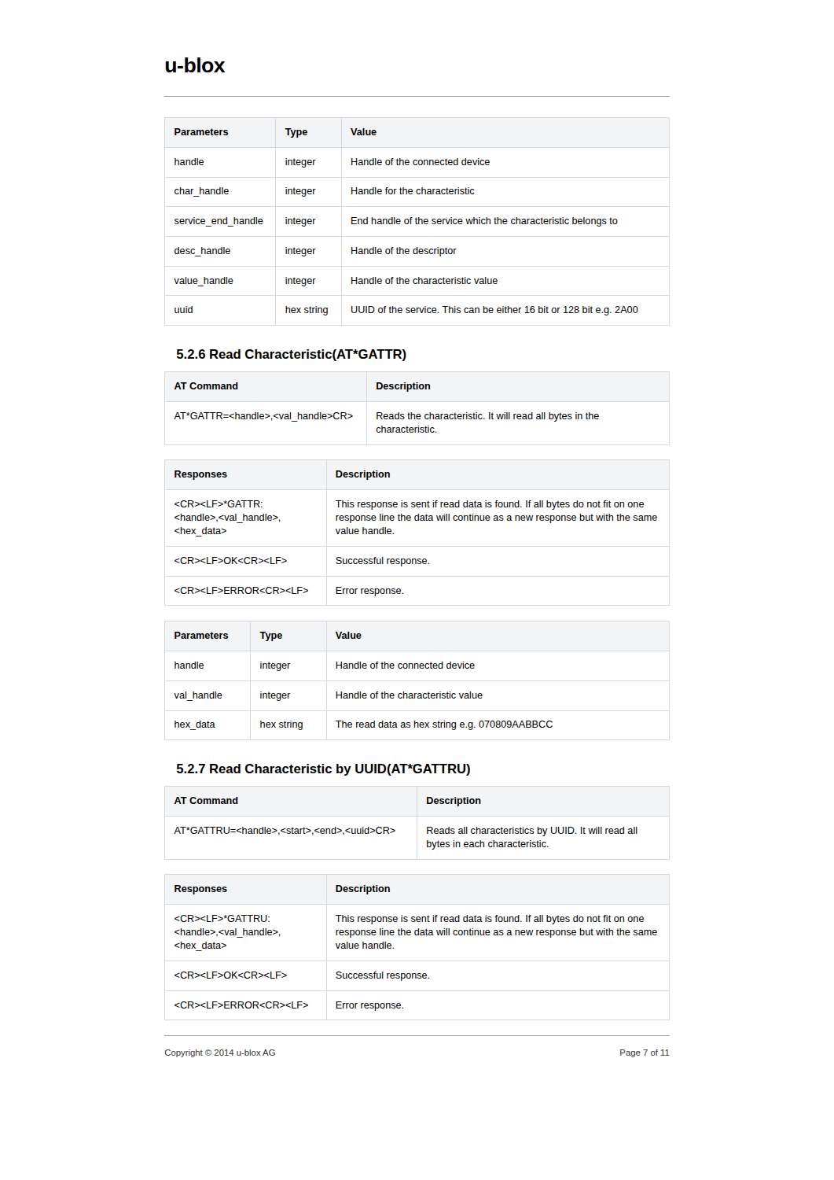u-blox
| Parameters | Type | Value |
| --- | --- | --- |
| handle | integer | Handle of the connected device |
| char_handle | integer | Handle for the characteristic |
| service_end_handle | integer | End handle of the service which the characteristic belongs to |
| desc_handle | integer | Handle of the descriptor |
| value_handle | integer | Handle of the characteristic value |
| uuid | hex string | UUID of the service. This can be either 16 bit or 128 bit e.g. 2A00 |
5.2.6 Read Characteristic(AT*GATTR)
| AT Command | Description |
| --- | --- |
| AT*GATTR=<handle>,<val_handle>CR> | Reads the characteristic. It will read all bytes in the characteristic. |
| Responses | Description |
| --- | --- |
| <CR><LF>*GATTR: <handle>,<val_handle>,<hex_data> | This response is sent if read data is found. If all bytes do not fit on one response line the data will continue as a new response but with the same value handle. |
| <CR><LF>OK<CR><LF> | Successful response. |
| <CR><LF>ERROR<CR><LF> | Error response. |
| Parameters | Type | Value |
| --- | --- | --- |
| handle | integer | Handle of the connected device |
| val_handle | integer | Handle of the characteristic value |
| hex_data | hex string | The read data as hex string e.g. 070809AABBCC |
5.2.7 Read Characteristic by UUID(AT*GATTRU)
| AT Command | Description |
| --- | --- |
| AT*GATTRU=<handle>,<start>,<end>,<uuid>CR> | Reads all characteristics by UUID. It will read all bytes in each characteristic. |
| Responses | Description |
| --- | --- |
| <CR><LF>*GATTRU: <handle>,<val_handle>,<hex_data> | This response is sent if read data is found. If all bytes do not fit on one response line the data will continue as a new response but with the same value handle. |
| <CR><LF>OK<CR><LF> | Successful response. |
| <CR><LF>ERROR<CR><LF> | Error response. |
Copyright © 2014 u-blox AG Page 7 of 11